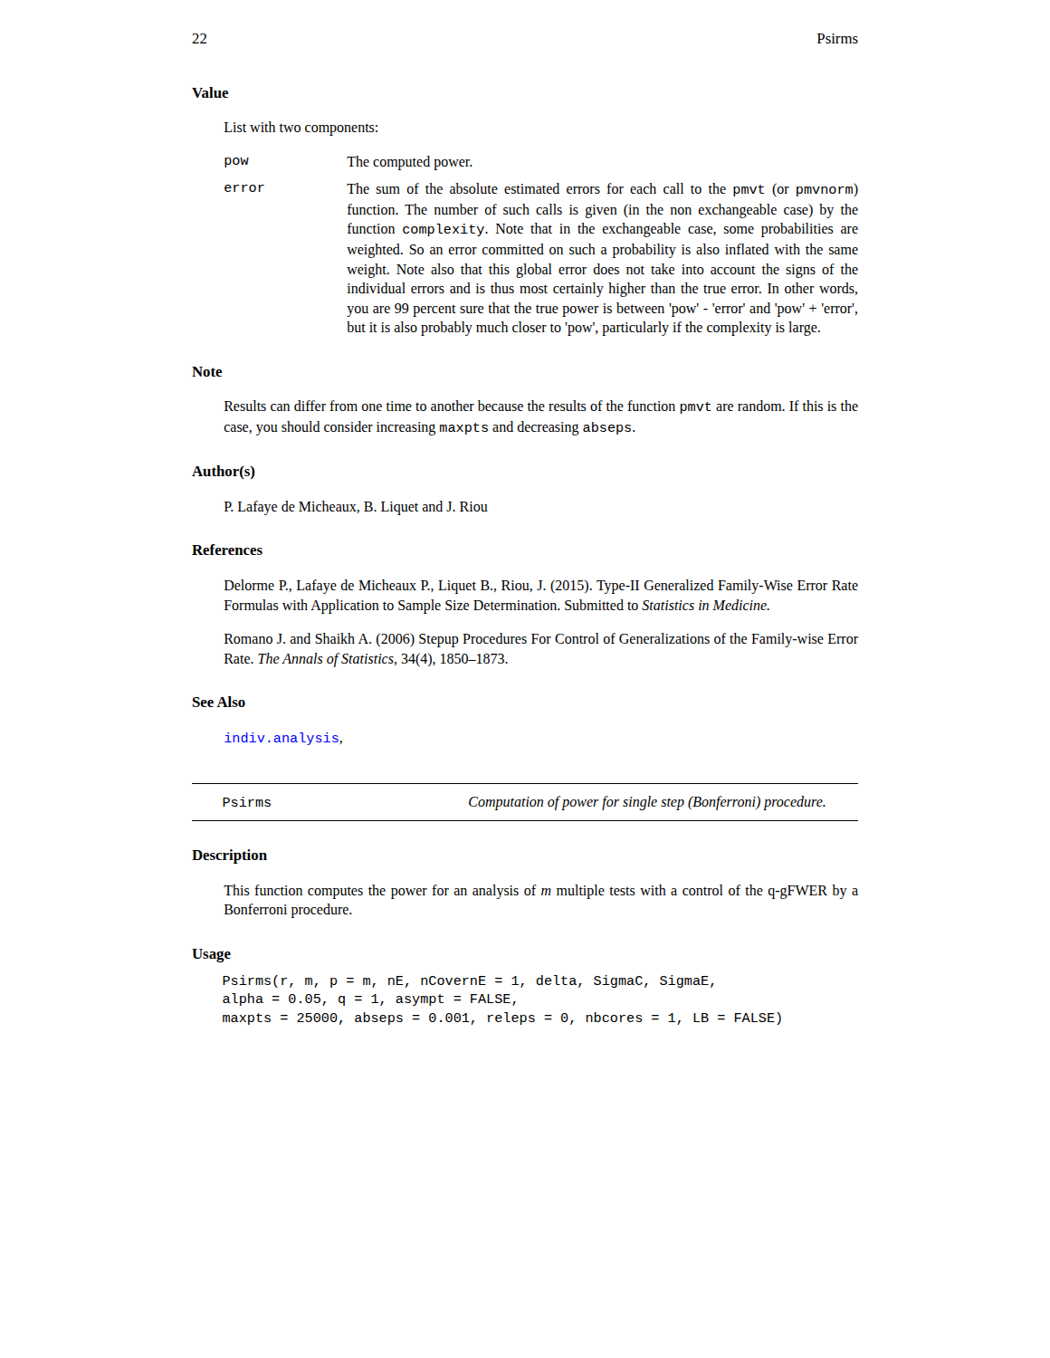22 Psirms
Value
List with two components:
pow
The computed power.
error
The sum of the absolute estimated errors for each call to the pmvt (or pmvnorm) function. The number of such calls is given (in the non exchangeable case) by the function complexity. Note that in the exchangeable case, some probabilities are weighted. So an error committed on such a probability is also inflated with the same weight. Note also that this global error does not take into account the signs of the individual errors and is thus most certainly higher than the true error. In other words, you are 99 percent sure that the true power is between 'pow' - 'error' and 'pow' + 'error', but it is also probably much closer to 'pow', particularly if the complexity is large.
Note
Results can differ from one time to another because the results of the function pmvt are random. If this is the case, you should consider increasing maxpts and decreasing abseps.
Author(s)
P. Lafaye de Micheaux, B. Liquet and J. Riou
References
Delorme P., Lafaye de Micheaux P., Liquet B., Riou, J. (2015). Type-II Generalized Family-Wise Error Rate Formulas with Application to Sample Size Determination. Submitted to Statistics in Medicine.
Romano J. and Shaikh A. (2006) Stepup Procedures For Control of Generalizations of the Family-wise Error Rate. The Annals of Statistics, 34(4), 1850–1873.
See Also
indiv.analysis,
Psirms Computation of power for single step (Bonferroni) procedure.
Description
This function computes the power for an analysis of m multiple tests with a control of the q-gFWER by a Bonferroni procedure.
Usage
Psirms(r, m, p = m, nE, nCovernE = 1, delta, SigmaC, SigmaE, alpha = 0.05, q = 1, asympt = FALSE, maxpts = 25000, abseps = 0.001, releps = 0, nbcores = 1, LB = FALSE)